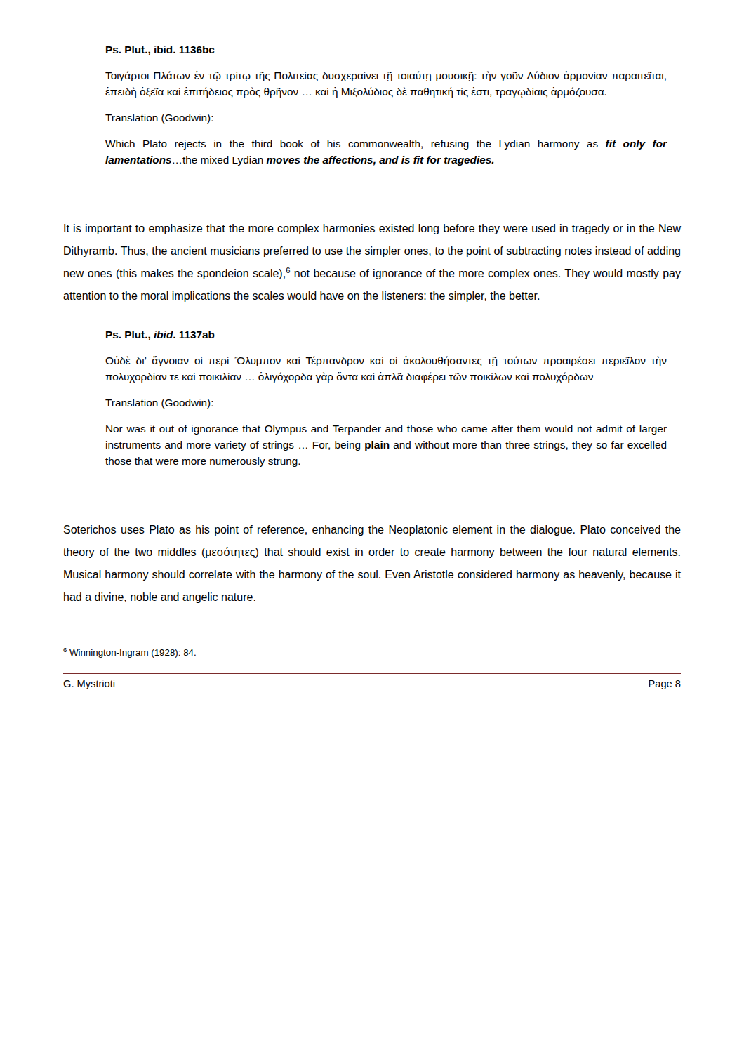Ps. Plut., ibid. 1136bc
Τοιγάρτοι Πλάτων ἐν τῷ τρίτῳ τῆς Πολιτείας δυσχεραίνει τῇ τοιαύτῃ μουσικῇ: τὴν γοῦν Λύδιον ἁρμονίαν παραιτεῖται, ἐπειδὴ ὀξεῖα καὶ ἐπιτήδειος πρὸς θρῆνον … καὶ ἡ Μιξολύδιος δὲ παθητική τίς ἐστι, τραγῳδίαις ἁρμόζουσα.
Translation (Goodwin):
Which Plato rejects in the third book of his commonwealth, refusing the Lydian harmony as fit only for lamentations…the mixed Lydian moves the affections, and is fit for tragedies.
It is important to emphasize that the more complex harmonies existed long before they were used in tragedy or in the New Dithyramb. Thus, the ancient musicians preferred to use the simpler ones, to the point of subtracting notes instead of adding new ones (this makes the spondeion scale),6 not because of ignorance of the more complex ones. They would mostly pay attention to the moral implications the scales would have on the listeners: the simpler, the better.
Ps. Plut., ibid. 1137ab
Οὐδὲ δι’ ἄγνοιαν οἱ περὶ Ὄλυμπον καὶ Τέρπανδρον καὶ οἱ ἀκολουθήσαντες τῇ τούτων προαιρέσει περιεῖλον τὴν πολυχορδίαν τε καὶ ποικιλίαν … ὀλιγόχορδα γὰρ ὄντα καὶ ἁπλᾶ διαφέρει τῶν ποικίλων καὶ πολυχόρδων
Translation (Goodwin):
Nor was it out of ignorance that Olympus and Terpander and those who came after them would not admit of larger instruments and more variety of strings … For, being plain and without more than three strings, they so far excelled those that were more numerously strung.
Soterichos uses Plato as his point of reference, enhancing the Neoplatonic element in the dialogue. Plato conceived the theory of the two middles (μεσότητες) that should exist in order to create harmony between the four natural elements. Musical harmony should correlate with the harmony of the soul. Even Aristotle considered harmony as heavenly, because it had a divine, noble and angelic nature.
6 Winnington-Ingram (1928): 84.
G. Mystrioti Page 8